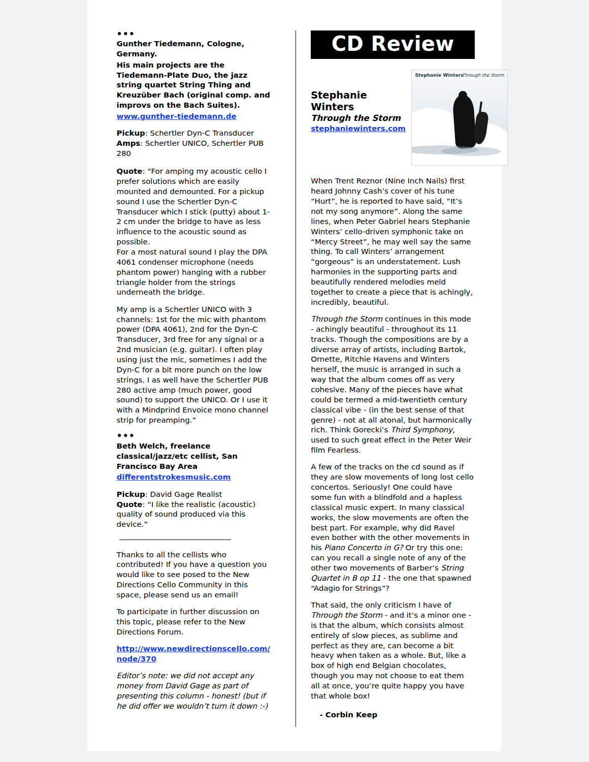•••
Gunther Tiedemann, Cologne, Germany.
His main projects are the Tiedemann-Plate Duo, the jazz string quartet String Thing and Kreuzüber Bach (original comp. and improvs on the Bach Suites).
www.gunther-tiedemann.de
Pickup: Schertler Dyn-C Transducer
Amps: Schertler UNICO, Schertler PUB 280
Quote: “For amping my acoustic cello I prefer solutions which are easily mounted and demounted. For a pickup sound I use the Schertler Dyn-C Transducer which I stick (putty) about 1-2 cm under the bridge to have as less influence to the acoustic sound as possible.
For a most natural sound I play the DPA 4061 condenser microphone (needs phantom power) hanging with a rubber triangle holder from the strings underneath the bridge.
My amp is a Schertler UNICO with 3 channels: 1st for the mic with phantom power (DPA 4061), 2nd for the Dyn-C Transducer, 3rd free for any signal or a 2nd musician (e.g. guitar). I often play using just the mic, sometimes I add the Dyn-C for a bit more punch on the low strings. I as well have the Schertler PUB 280 active amp (much power, good sound) to support the UNICO. Or I use it with a Mindprind Envoice mono channel strip for preamping.”
•••
Beth Welch, freelance classical/jazz/etc cellist, San Francisco Bay Area
differentstrokesmusic.com
Pickup: David Gage Realist
Quote: “I like the realistic (acoustic) quality of sound produced via this device.”
Thanks to all the cellists who contributed! If you have a question you would like to see posed to the New Directions Cello Community in this space, please send us an email!
To participate in further discussion on this topic, please refer to the New Directions Forum.
http://www.newdirectionscello.com/node/370
Editor’s note: we did not accept any money from David Gage as part of presenting this column - honest! (but if he did offer we wouldn’t turn it down :-)
CD Review
Stephanie Winters
Through the Storm
stephaniewinters.com
Stephanie Winters
Through the Storm
When Trent Reznor (Nine Inch Nails) first heard Johnny Cash’s cover of his tune “Hurt”, he is reported to have said, “It’s not my song anymore”. Along the same lines, when Peter Gabriel hears Stephanie Winters’ cello-driven symphonic take on “Mercy Street”, he may well say the same thing. To call Winters’ arrangement “gorgeous” is an understatement. Lush harmonies in the supporting parts and beautifully rendered melodies meld together to create a piece that is achingly, incredibly, beautiful.
Through the Storm continues in this mode - achingly beautiful - throughout its 11 tracks. Though the compositions are by a diverse array of artists, including Bartok, Ornette, Ritchie Havens and Winters herself, the music is arranged in such a way that the album comes off as very cohesive. Many of the pieces have what could be termed a mid-twentieth century classical vibe - (in the best sense of that genre) - not at all atonal, but harmonically rich. Think Gorecki’s Third Symphony, used to such great effect in the Peter Weir film Fearless.
A few of the tracks on the cd sound as if they are slow movements of long lost cello concertos. Seriously! One could have some fun with a blindfold and a hapless classical music expert. In many classical works, the slow movements are often the best part. For example, why did Ravel even bother with the other movements in his Piano Concerto in G? Or try this one: can you recall a single note of any of the other two movements of Barber’s String Quartet in B op 11 - the one that spawned “Adagio for Strings”?
That said, the only criticism I have of Through the Storm - and it’s a minor one - is that the album, which consists almost entirely of slow pieces, as sublime and perfect as they are, can become a bit heavy when taken as a whole. But, like a box of high end Belgian chocolates, though you may not choose to eat them all at once, you’re quite happy you have that whole box!
- Corbin Keep